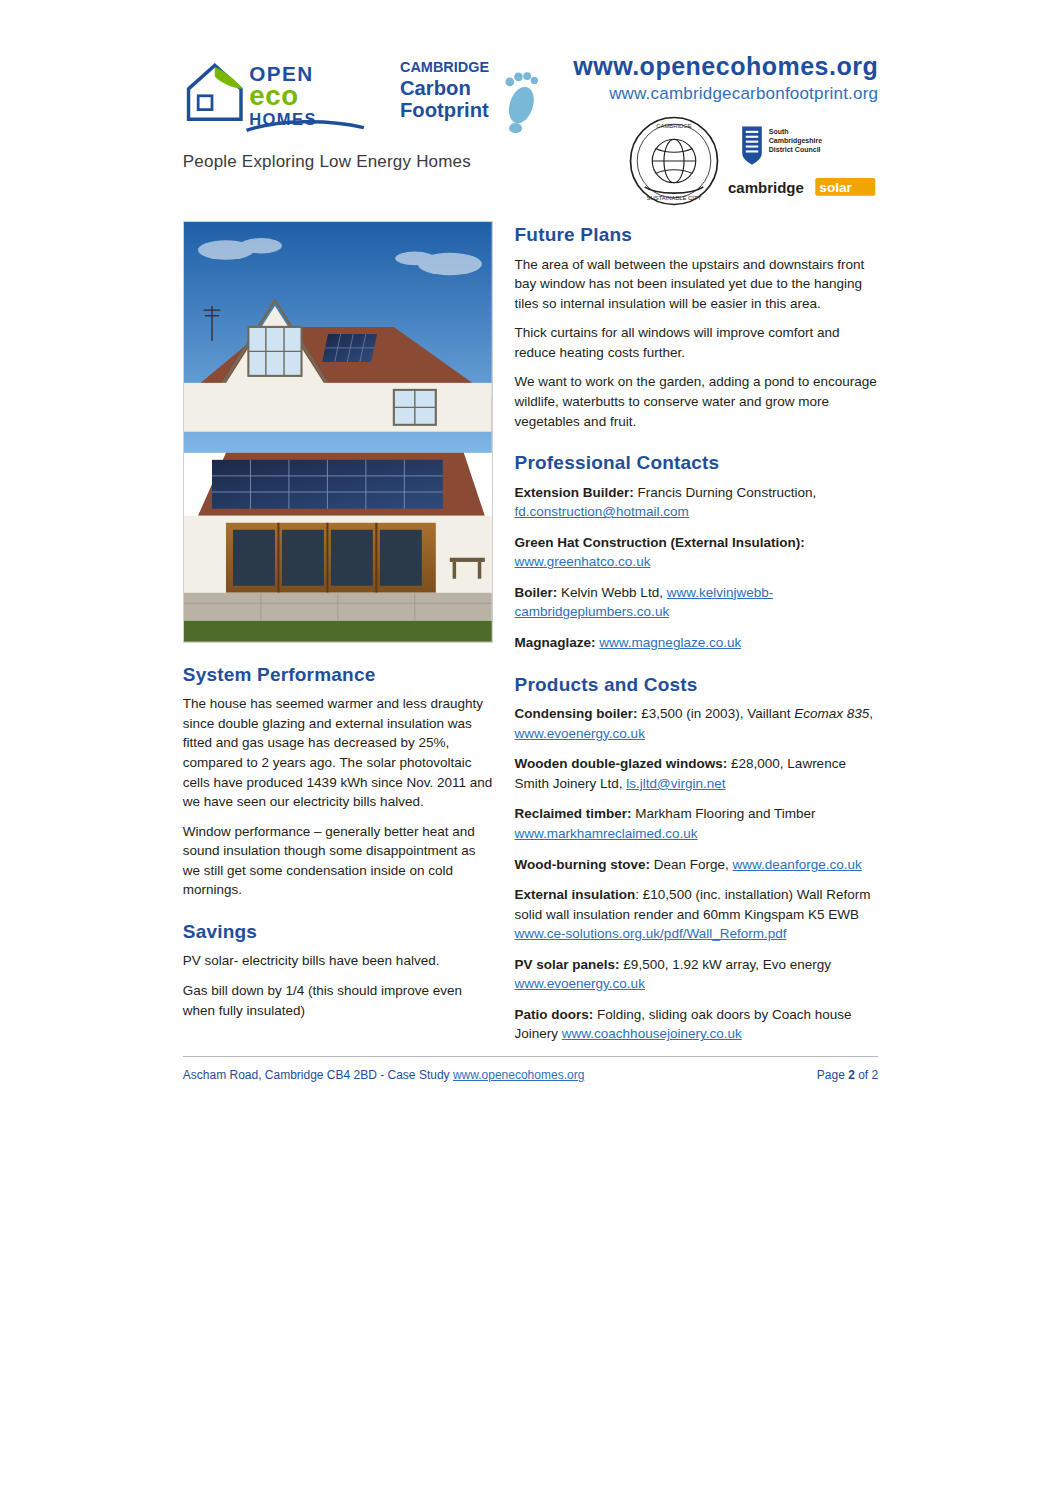OPEN eco HOMES CAMBRIDGE Carbon Footprint
People Exploring Low Energy Homes
www.openecohomes.org
www.cambridgecarbonfootprint.org
CAMBRIDGE SUSTAINABLE CITY
South Cambridgeshire District Council cambridge solar
System Performance
The house has seemed warmer and less draughty since double glazing and external insulation was fitted and gas usage has decreased by 25%, compared to 2 years ago. The solar photovoltaic cells have produced 1439 kWh since Nov. 2011 and we have seen our electricity bills halved.
Window performance – generally better heat and sound insulation though some disappointment as we still get some condensation inside on cold mornings.
Savings
PV solar- electricity bills have been halved.
Gas bill down by 1/4 (this should improve even when fully insulated)
Future Plans
The area of wall between the upstairs and downstairs front bay window has not been insulated yet due to the hanging tiles so internal insulation will be easier in this area.
Thick curtains for all windows will improve comfort and reduce heating costs further.
We want to work on the garden, adding a pond to encourage wildlife, waterbutts to conserve water and grow more vegetables and fruit.
Professional Contacts
Extension Builder: Francis Durning Construction, fd.construction@hotmail.com
Green Hat Construction (External Insulation): www.greenhatco.co.uk
Boiler: Kelvin Webb Ltd, www.kelvinjwebb-cambridgeplumbers.co.uk
Magnaglaze: www.magneglaze.co.uk
Products and Costs
Condensing boiler: £3,500 (in 2003), Vaillant Ecomax 835, www.evoenergy.co.uk
Wooden double-glazed windows: £28,000, Lawrence Smith Joinery Ltd, ls.jltd@virgin.net
Reclaimed timber: Markham Flooring and Timber www.markhamreclaimed.co.uk
Wood-burning stove: Dean Forge, www.deanforge.co.uk
External insulation: £10,500 (inc. installation) Wall Reform solid wall insulation render and 60mm Kingspam K5 EWB www.ce-solutions.org.uk/pdf/Wall_Reform.pdf
PV solar panels: £9,500, 1.92 kW array, Evo energy www.evoenergy.co.uk
Patio doors: Folding, sliding oak doors by Coach house Joinery www.coachhousejoinery.co.uk
Ascham Road, Cambridge CB4 2BD - Case Study www.openecohomes.org
Page 2 of 2